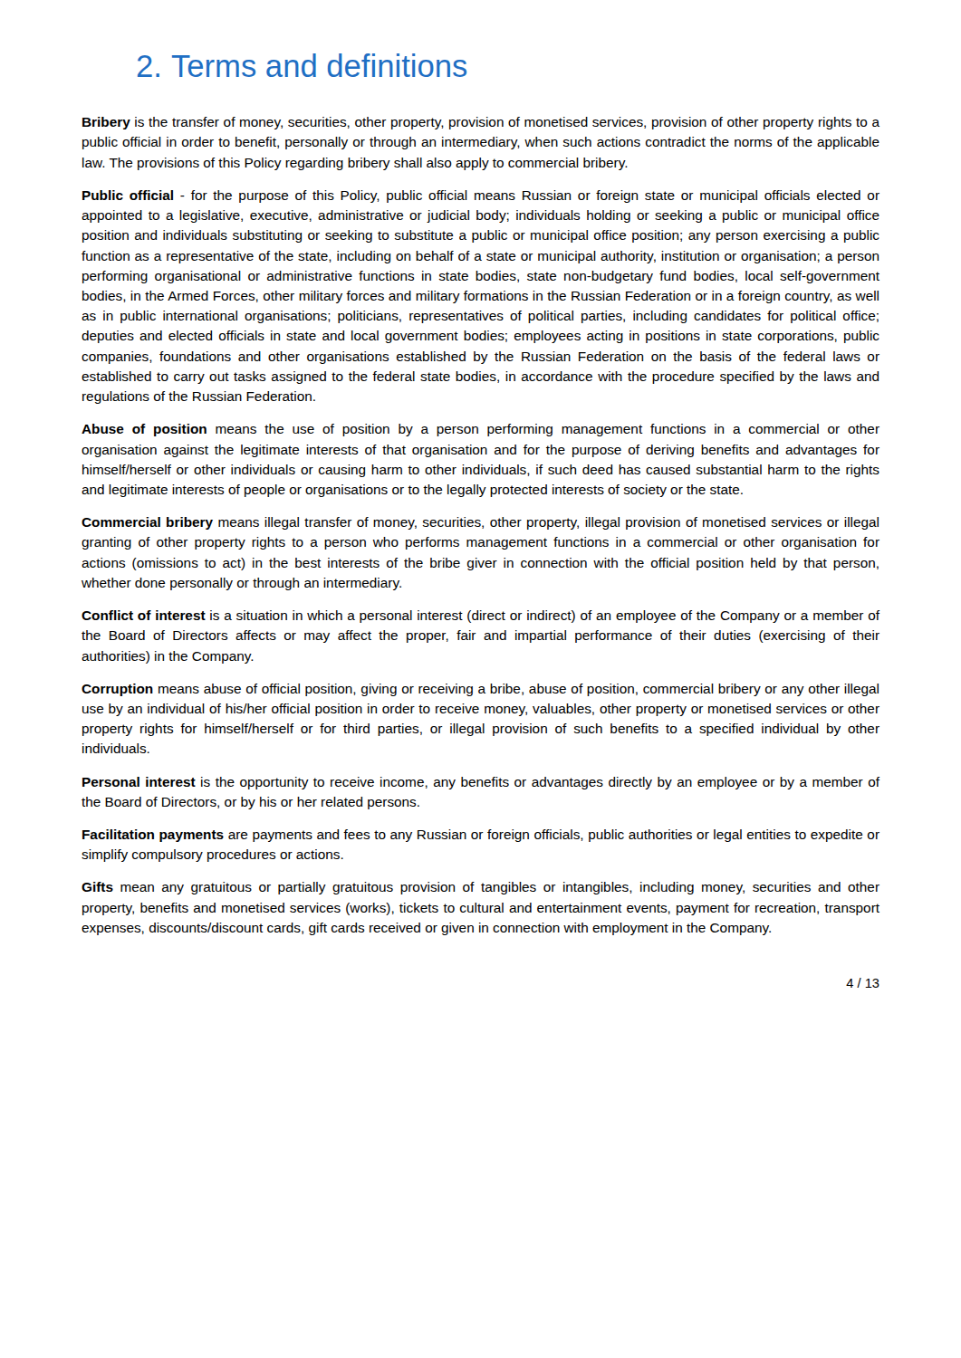2. Terms and definitions
Bribery is the transfer of money, securities, other property, provision of monetised services, provision of other property rights to a public official in order to benefit, personally or through an intermediary, when such actions contradict the norms of the applicable law. The provisions of this Policy regarding bribery shall also apply to commercial bribery.
Public official - for the purpose of this Policy, public official means Russian or foreign state or municipal officials elected or appointed to a legislative, executive, administrative or judicial body; individuals holding or seeking a public or municipal office position and individuals substituting or seeking to substitute a public or municipal office position; any person exercising a public function as a representative of the state, including on behalf of a state or municipal authority, institution or organisation; a person performing organisational or administrative functions in state bodies, state non-budgetary fund bodies, local self-government bodies, in the Armed Forces, other military forces and military formations in the Russian Federation or in a foreign country, as well as in public international organisations; politicians, representatives of political parties, including candidates for political office; deputies and elected officials in state and local government bodies; employees acting in positions in state corporations, public companies, foundations and other organisations established by the Russian Federation on the basis of the federal laws or established to carry out tasks assigned to the federal state bodies, in accordance with the procedure specified by the laws and regulations of the Russian Federation.
Abuse of position means the use of position by a person performing management functions in a commercial or other organisation against the legitimate interests of that organisation and for the purpose of deriving benefits and advantages for himself/herself or other individuals or causing harm to other individuals, if such deed has caused substantial harm to the rights and legitimate interests of people or organisations or to the legally protected interests of society or the state.
Commercial bribery means illegal transfer of money, securities, other property, illegal provision of monetised services or illegal granting of other property rights to a person who performs management functions in a commercial or other organisation for actions (omissions to act) in the best interests of the bribe giver in connection with the official position held by that person, whether done personally or through an intermediary.
Conflict of interest is a situation in which a personal interest (direct or indirect) of an employee of the Company or a member of the Board of Directors affects or may affect the proper, fair and impartial performance of their duties (exercising of their authorities) in the Company.
Corruption means abuse of official position, giving or receiving a bribe, abuse of position, commercial bribery or any other illegal use by an individual of his/her official position in order to receive money, valuables, other property or monetised services or other property rights for himself/herself or for third parties, or illegal provision of such benefits to a specified individual by other individuals.
Personal interest is the opportunity to receive income, any benefits or advantages directly by an employee or by a member of the Board of Directors, or by his or her related persons.
Facilitation payments are payments and fees to any Russian or foreign officials, public authorities or legal entities to expedite or simplify compulsory procedures or actions.
Gifts mean any gratuitous or partially gratuitous provision of tangibles or intangibles, including money, securities and other property, benefits and monetised services (works), tickets to cultural and entertainment events, payment for recreation, transport expenses, discounts/discount cards, gift cards received or given in connection with employment in the Company.
4 / 13